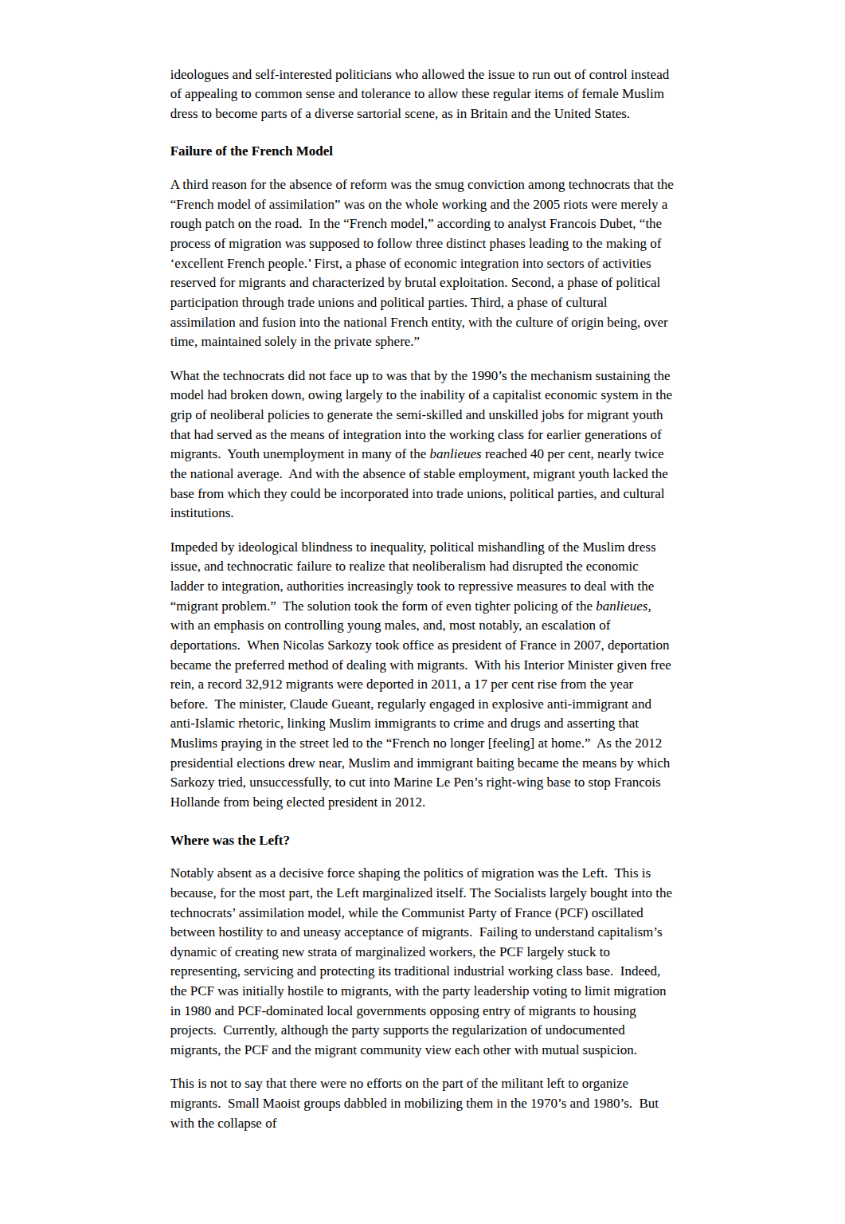ideologues and self-interested politicians who allowed the issue to run out of control instead of appealing to common sense and tolerance to allow these regular items of female Muslim dress to become parts of a diverse sartorial scene, as in Britain and the United States.
Failure of the French Model
A third reason for the absence of reform was the smug conviction among technocrats that the “French model of assimilation” was on the whole working and the 2005 riots were merely a rough patch on the road. In the “French model,” according to analyst Francois Dubet, “the process of migration was supposed to follow three distinct phases leading to the making of ‘excellent French people.’ First, a phase of economic integration into sectors of activities reserved for migrants and characterized by brutal exploitation. Second, a phase of political participation through trade unions and political parties. Third, a phase of cultural assimilation and fusion into the national French entity, with the culture of origin being, over time, maintained solely in the private sphere.”
What the technocrats did not face up to was that by the 1990’s the mechanism sustaining the model had broken down, owing largely to the inability of a capitalist economic system in the grip of neoliberal policies to generate the semi-skilled and unskilled jobs for migrant youth that had served as the means of integration into the working class for earlier generations of migrants. Youth unemployment in many of the banlieues reached 40 per cent, nearly twice the national average. And with the absence of stable employment, migrant youth lacked the base from which they could be incorporated into trade unions, political parties, and cultural institutions.
Impeded by ideological blindness to inequality, political mishandling of the Muslim dress issue, and technocratic failure to realize that neoliberalism had disrupted the economic ladder to integration, authorities increasingly took to repressive measures to deal with the “migrant problem.” The solution took the form of even tighter policing of the banlieues, with an emphasis on controlling young males, and, most notably, an escalation of deportations. When Nicolas Sarkozy took office as president of France in 2007, deportation became the preferred method of dealing with migrants. With his Interior Minister given free rein, a record 32,912 migrants were deported in 2011, a 17 per cent rise from the year before. The minister, Claude Gueant, regularly engaged in explosive anti-immigrant and anti-Islamic rhetoric, linking Muslim immigrants to crime and drugs and asserting that Muslims praying in the street led to the “French no longer [feeling] at home.” As the 2012 presidential elections drew near, Muslim and immigrant baiting became the means by which Sarkozy tried, unsuccessfully, to cut into Marine Le Pen’s right-wing base to stop Francois Hollande from being elected president in 2012.
Where was the Left?
Notably absent as a decisive force shaping the politics of migration was the Left. This is because, for the most part, the Left marginalized itself. The Socialists largely bought into the technocrats’ assimilation model, while the Communist Party of France (PCF) oscillated between hostility to and uneasy acceptance of migrants. Failing to understand capitalism’s dynamic of creating new strata of marginalized workers, the PCF largely stuck to representing, servicing and protecting its traditional industrial working class base. Indeed, the PCF was initially hostile to migrants, with the party leadership voting to limit migration in 1980 and PCF-dominated local governments opposing entry of migrants to housing projects. Currently, although the party supports the regularization of undocumented migrants, the PCF and the migrant community view each other with mutual suspicion.
This is not to say that there were no efforts on the part of the militant left to organize migrants. Small Maoist groups dabbled in mobilizing them in the 1970’s and 1980’s. But with the collapse of